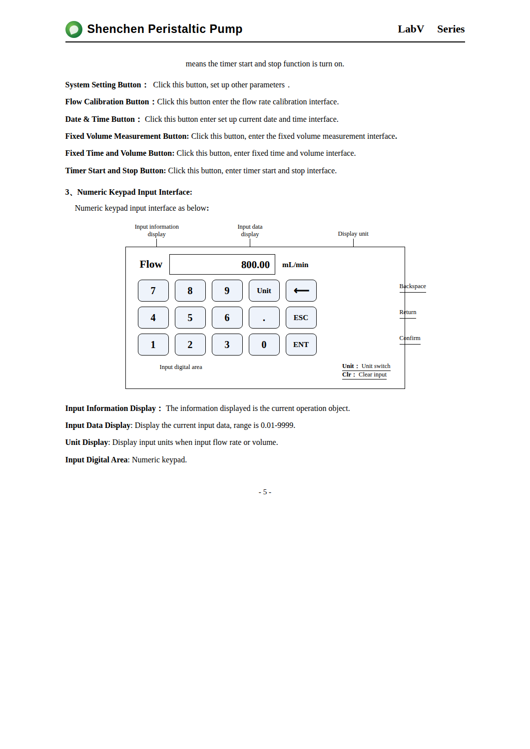Shenchen Peristaltic Pump
LabV Series
means the timer start and stop function is turn on.
System Setting Button： Click this button, set up other parameters．
Flow Calibration Button：Click this button enter the flow rate calibration interface.
Date & Time Button： Click this button enter set up current date and time interface.
Fixed Volume Measurement Button: Click this button, enter the fixed volume measurement interface.
Fixed Time and Volume Button: Click this button, enter fixed time and volume interface.
Timer Start and Stop Button: Click this button, enter timer start and stop interface.
3、Numeric Keypad Input Interface:
Numeric keypad input interface as below:
Input information
display Input data
display Display unit
Flow 800.00 mL/min
7
8
9
Unit
⟵
4
5
6
.
ESC
1
2
3
0
ENT
Backspace
Return
Confirm
Input digital area
Unit： Unit switch
Clr： Clear input
Input Information Display： The information displayed is the current operation object.
Input Data Display: Display the current input data, range is 0.01-9999.
Unit Display: Display input units when input flow rate or volume.
Input Digital Area: Numeric keypad.
- 5 -